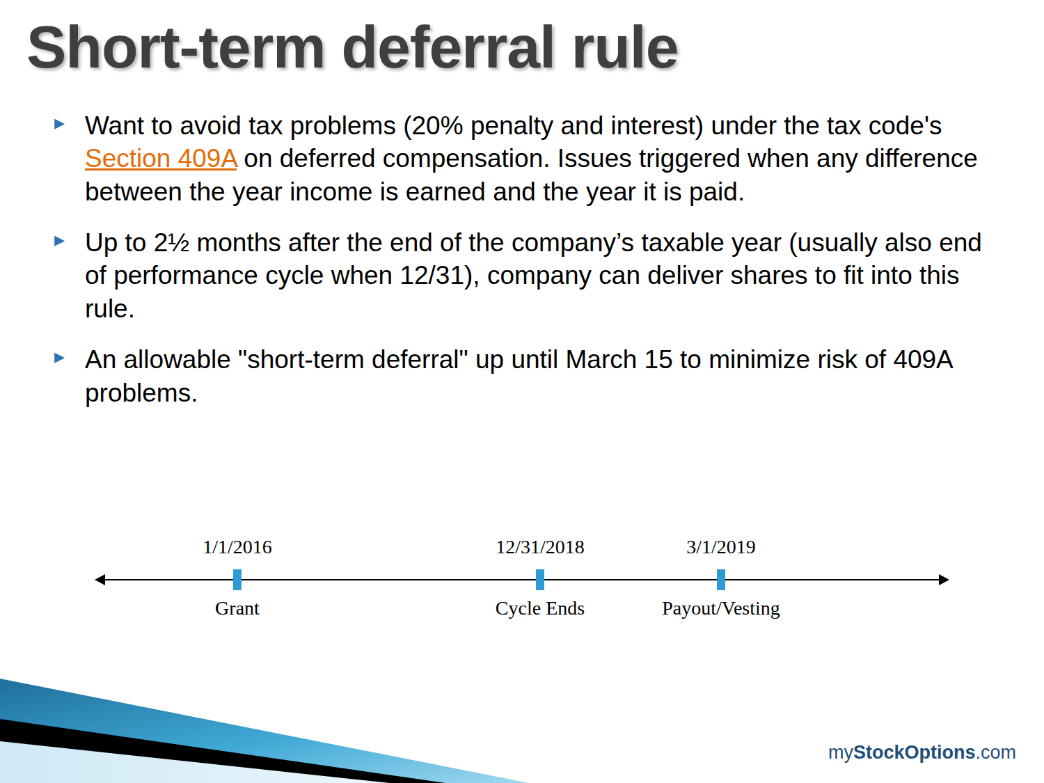Short-term deferral rule
Want to avoid tax problems (20% penalty and interest) under the tax code's Section 409A on deferred compensation. Issues triggered when any difference between the year income is earned and the year it is paid.
Up to 2½ months after the end of the company’s taxable year (usually also end of performance cycle when 12/31), company can deliver shares to fit into this rule.
An allowable "short-term deferral" up until March 15 to minimize risk of 409A problems.
1/1/2016
12/31/2018
3/1/2019
Grant
Cycle Ends
Payout/Vesting
my StockOptions.com